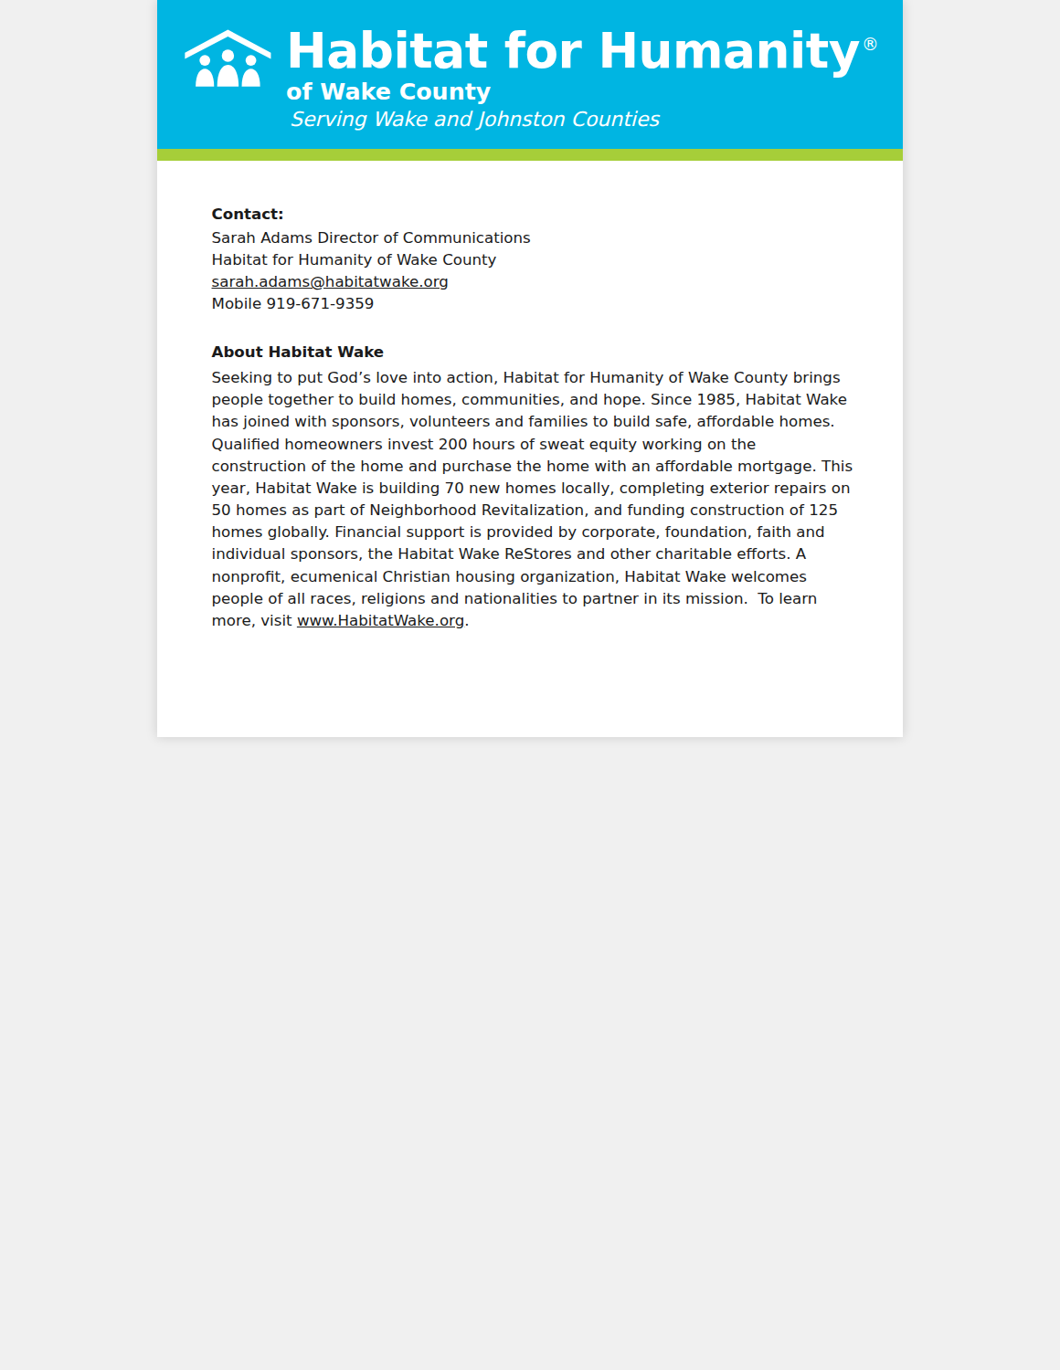Habitat for Humanity house-and-people mark
Habitat for Humanity®
of Wake County
Serving Wake and Johnston Counties
Contact:
Sarah Adams Director of Communications
Habitat for Humanity of Wake County
sarah.adams@habitatwake.org
Mobile 919-671-9359
About Habitat Wake
Seeking to put God’s love into action, Habitat for Humanity of Wake County brings people together to build homes, communities, and hope. Since 1985, Habitat Wake has joined with sponsors, volunteers and families to build safe, affordable homes. Qualified homeowners invest 200 hours of sweat equity working on the construction of the home and purchase the home with an affordable mortgage. This year, Habitat Wake is building 70 new homes locally, completing exterior repairs on 50 homes as part of Neighborhood Revitalization, and funding construction of 125 homes globally. Financial support is provided by corporate, foundation, faith and individual sponsors, the Habitat Wake ReStores and other charitable efforts. A nonprofit, ecumenical Christian housing organization, Habitat Wake welcomes people of all races, religions and nationalities to partner in its mission. To learn more, visit www.HabitatWake.org.